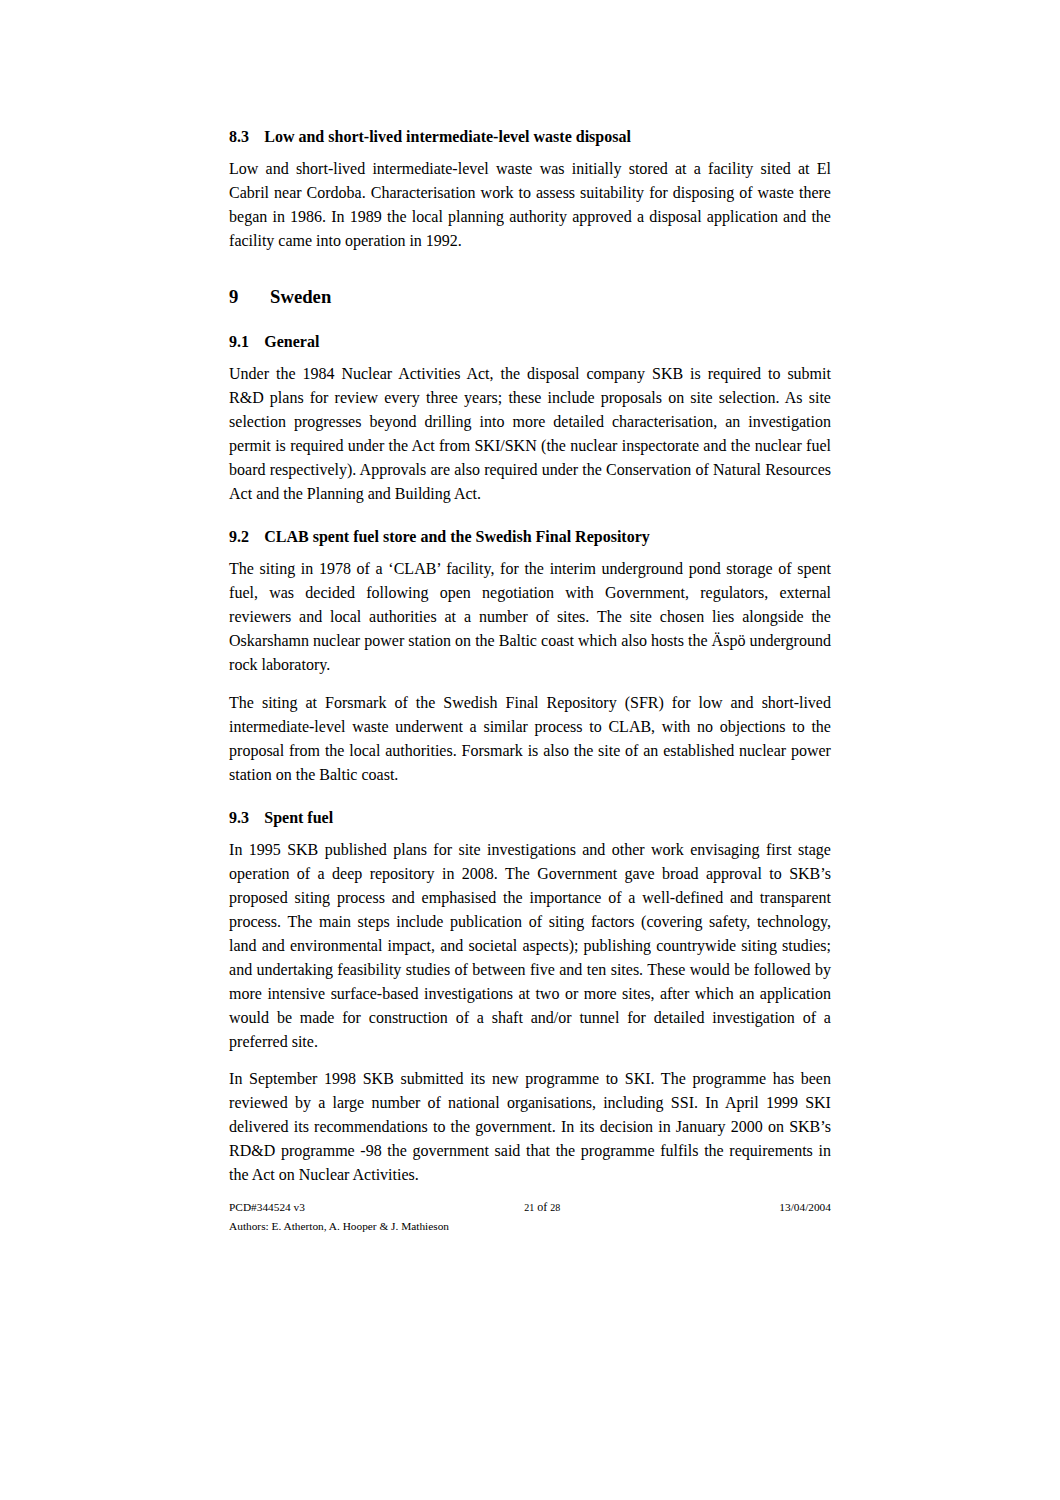8.3 Low and short-lived intermediate-level waste disposal
Low and short-lived intermediate-level waste was initially stored at a facility sited at El Cabril near Cordoba. Characterisation work to assess suitability for disposing of waste there began in 1986. In 1989 the local planning authority approved a disposal application and the facility came into operation in 1992.
9 Sweden
9.1 General
Under the 1984 Nuclear Activities Act, the disposal company SKB is required to submit R&D plans for review every three years; these include proposals on site selection. As site selection progresses beyond drilling into more detailed characterisation, an investigation permit is required under the Act from SKI/SKN (the nuclear inspectorate and the nuclear fuel board respectively). Approvals are also required under the Conservation of Natural Resources Act and the Planning and Building Act.
9.2 CLAB spent fuel store and the Swedish Final Repository
The siting in 1978 of a ‘CLAB’ facility, for the interim underground pond storage of spent fuel, was decided following open negotiation with Government, regulators, external reviewers and local authorities at a number of sites. The site chosen lies alongside the Oskarshamn nuclear power station on the Baltic coast which also hosts the Äspö underground rock laboratory.
The siting at Forsmark of the Swedish Final Repository (SFR) for low and short-lived intermediate-level waste underwent a similar process to CLAB, with no objections to the proposal from the local authorities. Forsmark is also the site of an established nuclear power station on the Baltic coast.
9.3 Spent fuel
In 1995 SKB published plans for site investigations and other work envisaging first stage operation of a deep repository in 2008. The Government gave broad approval to SKB’s proposed siting process and emphasised the importance of a well-defined and transparent process. The main steps include publication of siting factors (covering safety, technology, land and environmental impact, and societal aspects); publishing countrywide siting studies; and undertaking feasibility studies of between five and ten sites. These would be followed by more intensive surface-based investigations at two or more sites, after which an application would be made for construction of a shaft and/or tunnel for detailed investigation of a preferred site.
In September 1998 SKB submitted its new programme to SKI. The programme has been reviewed by a large number of national organisations, including SSI. In April 1999 SKI delivered its recommendations to the government. In its decision in January 2000 on SKB’s RD&D programme -98 the government said that the programme fulfils the requirements in the Act on Nuclear Activities.
PCD#344524 v3
21 of 28
13/04/2004
Authors: E. Atherton, A. Hooper & J. Mathieson